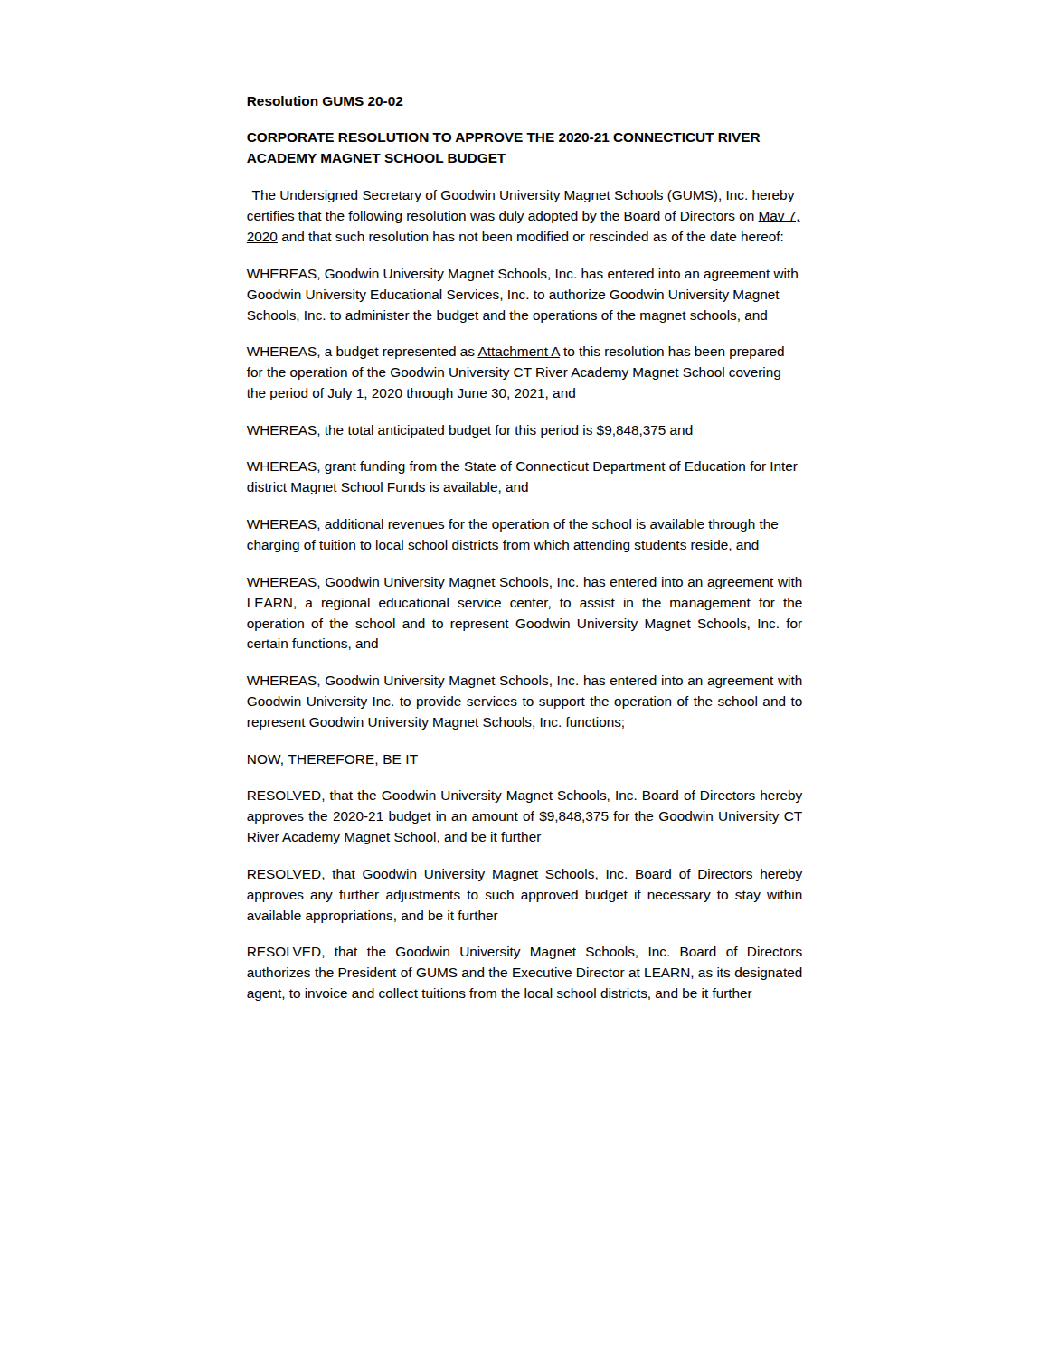Resolution GUMS 20-02
Corporate Resolution to Approve the 2020-21 Connecticut River Academy Magnet School Budget
The Undersigned Secretary of Goodwin University Magnet Schools (GUMS), Inc. hereby certifies that the following resolution was duly adopted by the Board of Directors on Mav 7, 2020 and that such resolution has not been modified or rescinded as of the date hereof:
WHEREAS, Goodwin University Magnet Schools, Inc. has entered into an agreement with Goodwin University Educational Services, Inc. to authorize Goodwin University Magnet Schools, Inc. to administer the budget and the operations of the magnet schools, and
WHEREAS, a budget represented as Attachment A to this resolution has been prepared for the operation of the Goodwin University CT River Academy Magnet School covering the period of July 1, 2020 through June 30, 2021, and
WHEREAS, the total anticipated budget for this period is $9,848,375 and
WHEREAS, grant funding from the State of Connecticut Department of Education for Inter district Magnet School Funds is available, and
WHEREAS, additional revenues for the operation of the school is available through the charging of tuition to local school districts from which attending students reside, and
WHEREAS, Goodwin University Magnet Schools, Inc. has entered into an agreement with LEARN, a regional educational service center, to assist in the management for the operation of the school and to represent Goodwin University Magnet Schools, Inc. for certain functions, and
WHEREAS, Goodwin University Magnet Schools, Inc. has entered into an agreement with Goodwin University Inc. to provide services to support the operation of the school and to represent Goodwin University Magnet Schools, Inc. functions;
NOW, THEREFORE, BE IT
RESOLVED, that the Goodwin University Magnet Schools, Inc. Board of Directors hereby approves the 2020-21 budget in an amount of $9,848,375 for the Goodwin University CT River Academy Magnet School, and be it further
RESOLVED, that Goodwin University Magnet Schools, Inc. Board of Directors hereby approves any further adjustments to such approved budget if necessary to stay within available appropriations, and be it further
RESOLVED, that the Goodwin University Magnet Schools, Inc. Board of Directors authorizes the President of GUMS and the Executive Director at LEARN, as its designated agent, to invoice and collect tuitions from the local school districts, and be it further